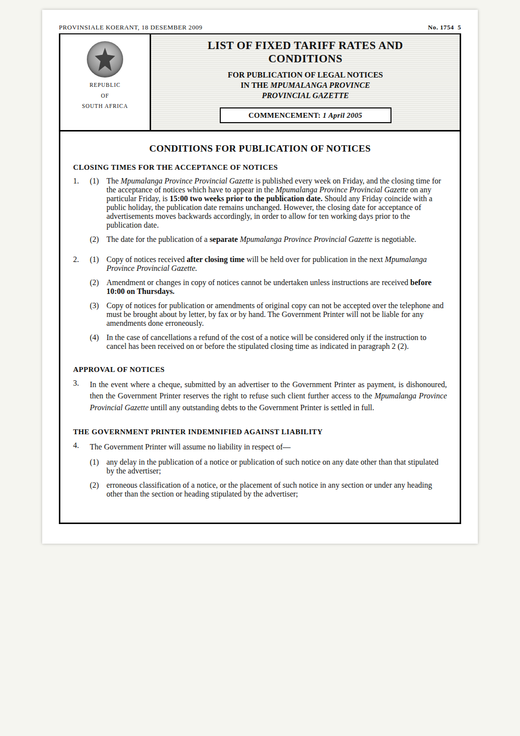PROVINSIALE KOERANT, 18 DESEMBER 2009 No. 1754 5
REPUBLIC OF SOUTH AFRICA
List of Fixed Tariff Rates and
Conditions
for publication of legal notices
in the Mpumalanga Province
Provincial Gazette
COMMENCEMENT: 1 April 2005
Conditions for publication of notices
Closing times for the acceptance of notices
1.
(1) The Mpumalanga Province Provincial Gazette is published every week on Friday, and the closing time for the acceptance of notices which have to appear in the Mpumalanga Province Provincial Gazette on any particular Friday, is 15:00 two weeks prior to the publication date. Should any Friday coincide with a public holiday, the publication date remains unchanged. However, the closing date for acceptance of advertisements moves backwards accordingly, in order to allow for ten working days prior to the publication date.
(2) The date for the publication of a separate Mpumalanga Province Provincial Gazette is negotiable.
2.
(1) Copy of notices received after closing time will be held over for publication in the next Mpumalanga Province Provincial Gazette.
(2) Amendment or changes in copy of notices cannot be undertaken unless instructions are received before 10:00 on Thursdays.
(3) Copy of notices for publication or amendments of original copy can not be accepted over the telephone and must be brought about by letter, by fax or by hand. The Government Printer will not be liable for any amendments done erroneously.
(4) In the case of cancellations a refund of the cost of a notice will be considered only if the instruction to cancel has been received on or before the stipulated closing time as indicated in paragraph 2 (2).
Approval of notices
3.
In the event where a cheque, submitted by an advertiser to the Government Printer as payment, is dishonoured, then the Government Printer reserves the right to refuse such client further access to the Mpumalanga Province Provincial Gazette untill any outstanding debts to the Government Printer is settled in full.
The Government Printer indemnified against liability
4.
The Government Printer will assume no liability in respect of—
(1) any delay in the publication of a notice or publication of such notice on any date other than that stipulated by the advertiser;
(2) erroneous classification of a notice, or the placement of such notice in any section or under any heading other than the section or heading stipulated by the advertiser;